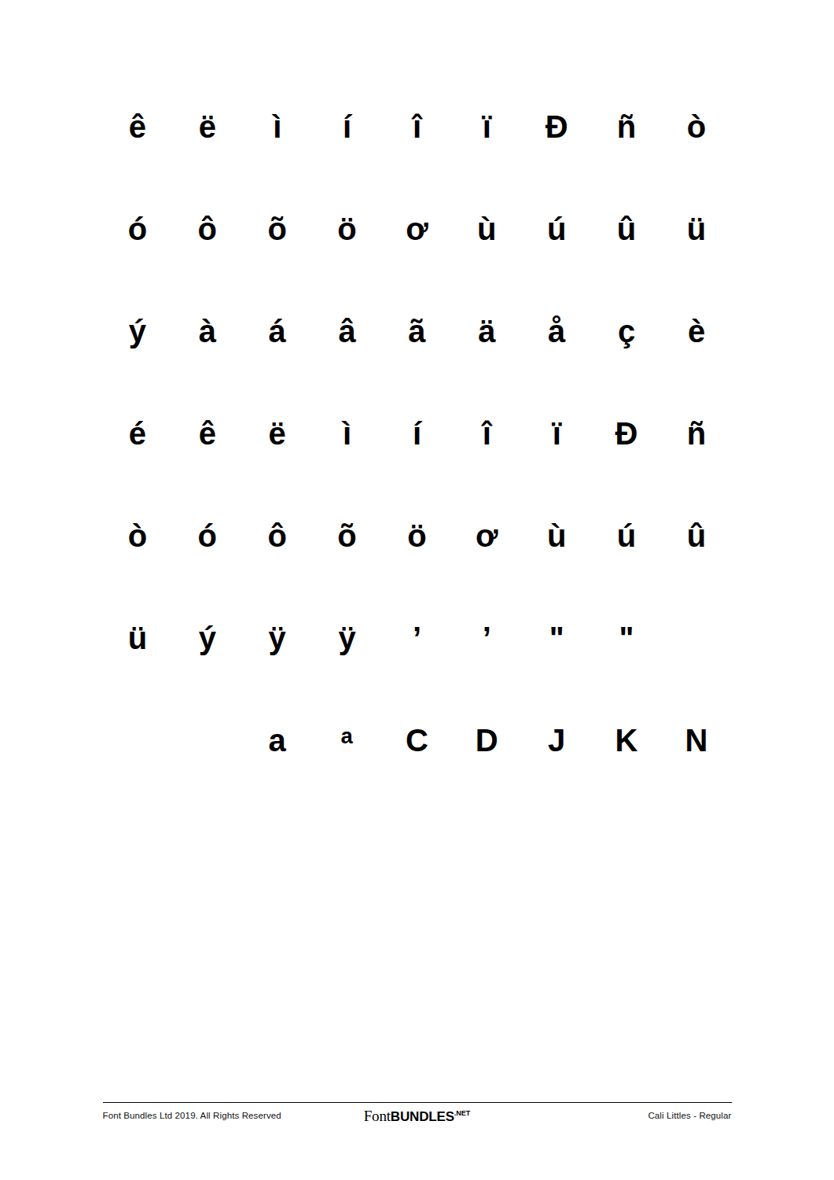| ê | ë | ì | í | î | ï | Đ | ñ | ò |
| ó | ô | õ | ö | ơ | ù | ú | û | ü |
| ý | à | á | â | ã | ä | å | ç | è |
| é | ê | ë | ì | í | î | ï | Đ | ñ |
| ò | ó | ô | õ | ö | ơ | ù | ú | û |
| ü | ý | ÿ | ÿ | ’ | ’ | " | " | |
| | | a | ᵃ | C | D | J | K | N |
Font BUNDLES.NET
Font Bundles Ltd 2019. All Rights Reserved Cali Littles - Regular